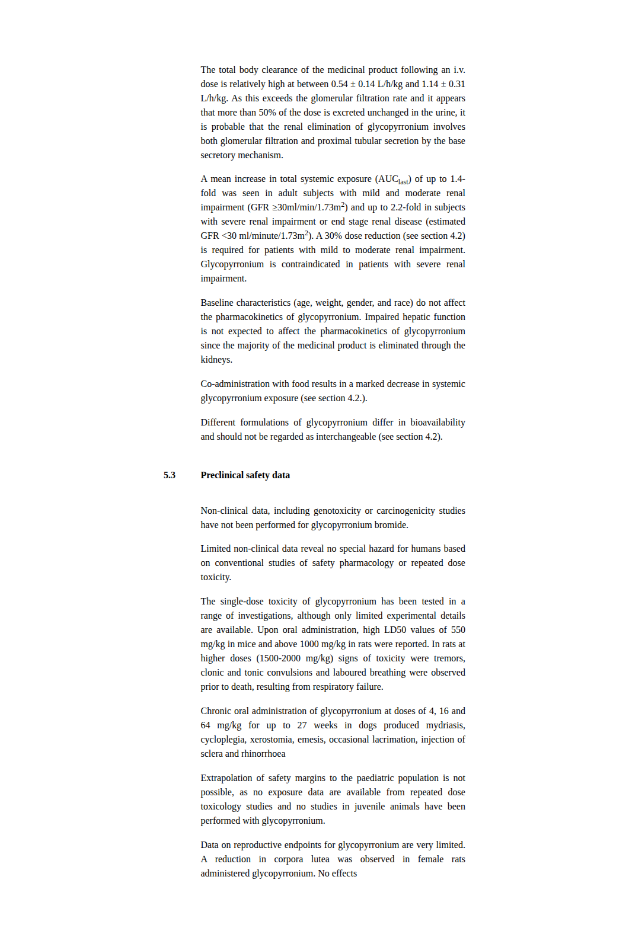The total body clearance of the medicinal product following an i.v. dose is relatively high at between 0.54 ± 0.14 L/h/kg and 1.14 ± 0.31 L/h/kg. As this exceeds the glomerular filtration rate and it appears that more than 50% of the dose is excreted unchanged in the urine, it is probable that the renal elimination of glycopyrronium involves both glomerular filtration and proximal tubular secretion by the base secretory mechanism.
A mean increase in total systemic exposure (AUClast) of up to 1.4-fold was seen in adult subjects with mild and moderate renal impairment (GFR ≥30ml/min/1.73m2) and up to 2.2-fold in subjects with severe renal impairment or end stage renal disease (estimated GFR <30 ml/minute/1.73m2). A 30% dose reduction (see section 4.2) is required for patients with mild to moderate renal impairment. Glycopyrronium is contraindicated in patients with severe renal impairment.
Baseline characteristics (age, weight, gender, and race) do not affect the pharmacokinetics of glycopyrronium. Impaired hepatic function is not expected to affect the pharmacokinetics of glycopyrronium since the majority of the medicinal product is eliminated through the kidneys.
Co-administration with food results in a marked decrease in systemic glycopyrronium exposure (see section 4.2.).
Different formulations of glycopyrronium differ in bioavailability and should not be regarded as interchangeable (see section 4.2).
5.3 Preclinical safety data
Non-clinical data, including genotoxicity or carcinogenicity studies have not been performed for glycopyrronium bromide.
Limited non-clinical data reveal no special hazard for humans based on conventional studies of safety pharmacology or repeated dose toxicity.
The single-dose toxicity of glycopyrronium has been tested in a range of investigations, although only limited experimental details are available. Upon oral administration, high LD50 values of 550 mg/kg in mice and above 1000 mg/kg in rats were reported. In rats at higher doses (1500-2000 mg/kg) signs of toxicity were tremors, clonic and tonic convulsions and laboured breathing were observed prior to death, resulting from respiratory failure.
Chronic oral administration of glycopyrronium at doses of 4, 16 and 64 mg/kg for up to 27 weeks in dogs produced mydriasis, cycloplegia, xerostomia, emesis, occasional lacrimation, injection of sclera and rhinorrhoea
Extrapolation of safety margins to the paediatric population is not possible, as no exposure data are available from repeated dose toxicology studies and no studies in juvenile animals have been performed with glycopyrronium.
Data on reproductive endpoints for glycopyrronium are very limited. A reduction in corpora lutea was observed in female rats administered glycopyrronium. No effects